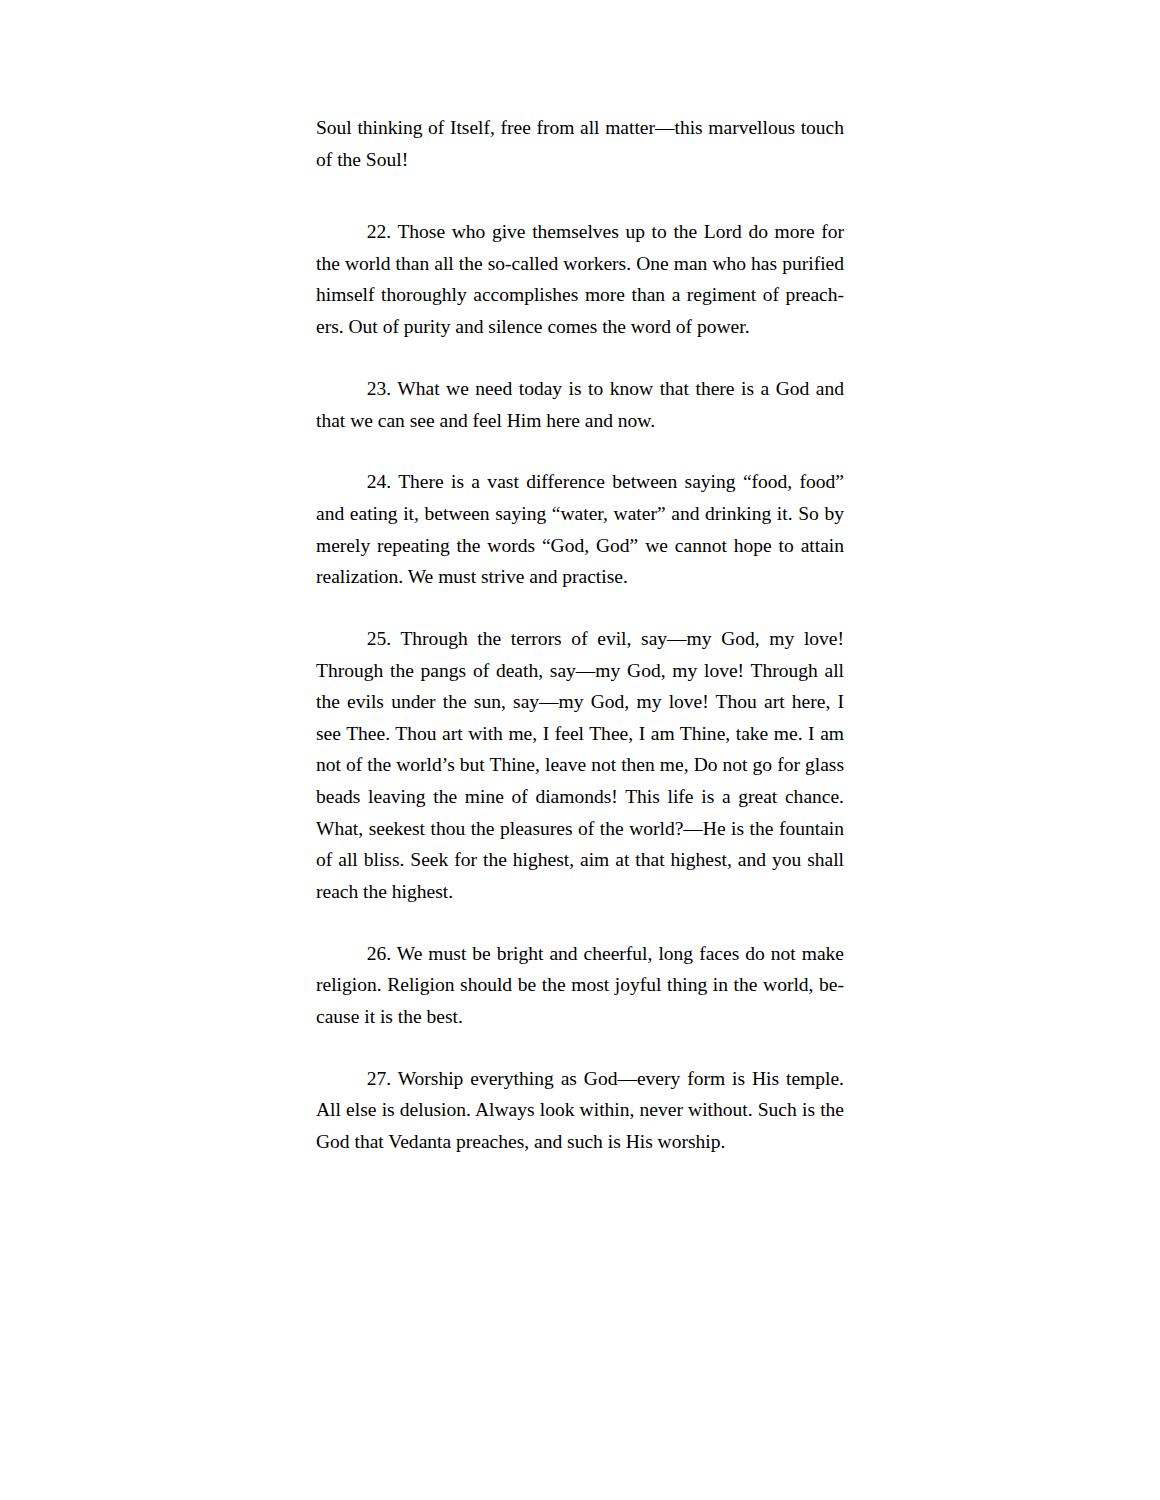Soul thinking of Itself, free from all matter—this marvellous touch of the Soul!
22. Those who give themselves up to the Lord do more for the world than all the so-called workers. One man who has purified himself thoroughly accomplishes more than a regiment of preachers. Out of purity and silence comes the word of power.
23. What we need today is to know that there is a God and that we can see and feel Him here and now.
24. There is a vast difference between saying “food, food” and eating it, between saying “water, water” and drinking it. So by merely repeating the words “God, God” we cannot hope to attain realization. We must strive and practise.
25. Through the terrors of evil, say—my God, my love! Through the pangs of death, say—my God, my love! Through all the evils under the sun, say—my God, my love! Thou art here, I see Thee. Thou art with me, I feel Thee, I am Thine, take me. I am not of the world’s but Thine, leave not then me, Do not go for glass beads leaving the mine of diamonds! This life is a great chance. What, seekest thou the pleasures of the world?—He is the fountain of all bliss. Seek for the highest, aim at that highest, and you shall reach the highest.
26. We must be bright and cheerful, long faces do not make religion. Religion should be the most joyful thing in the world, because it is the best.
27. Worship everything as God—every form is His temple. All else is delusion. Always look within, never without. Such is the God that Vedanta preaches, and such is His worship.